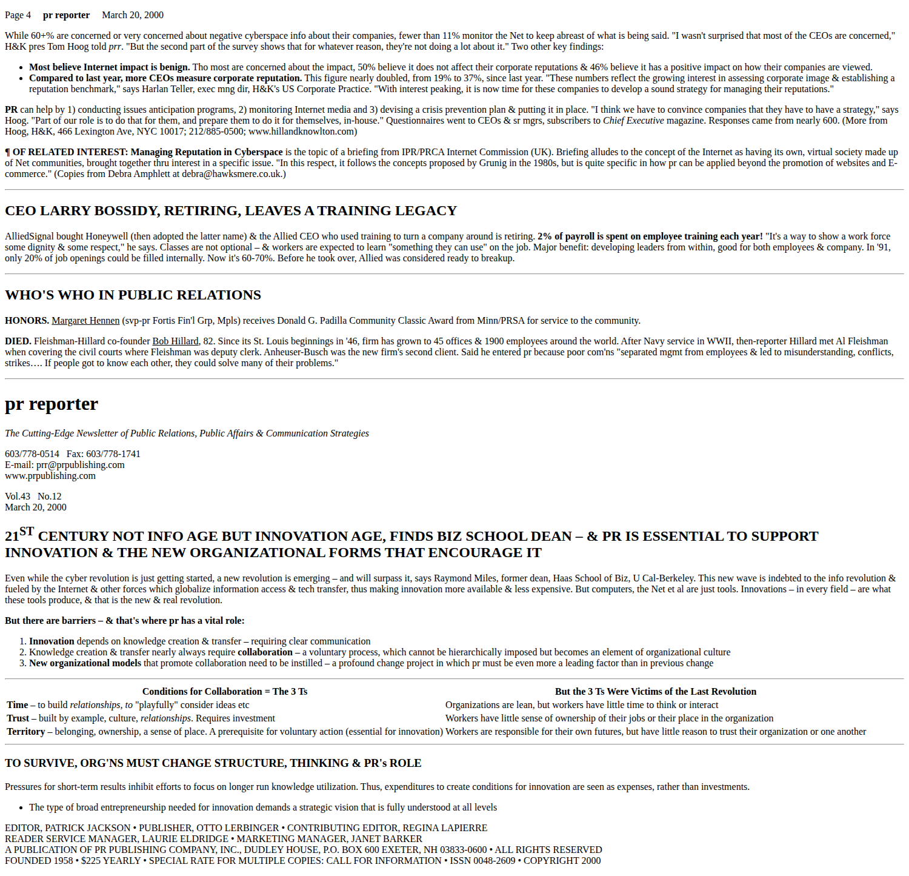Page 4 pr reporter March 20, 2000
While 60+% are concerned or very concerned about negative cyberspace info about their companies, fewer than 11% monitor the Net to keep abreast of what is being said. "I wasn't surprised that most of the CEOs are concerned," H&K pres Tom Hoog told prr. "But the second part of the survey shows that for whatever reason, they're not doing a lot about it." Two other key findings:
Most believe Internet impact is benign. Tho most are concerned about the impact, 50% believe it does not affect their corporate reputations & 46% believe it has a positive impact on how their companies are viewed.
Compared to last year, more CEOs measure corporate reputation. This figure nearly doubled, from 19% to 37%, since last year. "These numbers reflect the growing interest in assessing corporate image & establishing a reputation benchmark," says Harlan Teller, exec mng dir, H&K's US Corporate Practice. "With interest peaking, it is now time for these companies to develop a sound strategy for managing their reputations."
PR can help by 1) conducting issues anticipation programs, 2) monitoring Internet media and 3) devising a crisis prevention plan & putting it in place. "I think we have to convince companies that they have to have a strategy," says Hoog. "Part of our role is to do that for them, and prepare them to do it for themselves, in-house." Questionnaires went to CEOs & sr mgrs, subscribers to Chief Executive magazine. Responses came from nearly 600. (More from Hoog, H&K, 466 Lexington Ave, NYC 10017; 212/885-0500; www.hillandknowlton.com)
¶ OF RELATED INTEREST: Managing Reputation in Cyberspace is the topic of a briefing from IPR/PRCA Internet Commission (UK). Briefing alludes to the concept of the Internet as having its own, virtual society made up of Net communities, brought together thru interest in a specific issue. "In this respect, it follows the concepts proposed by Grunig in the 1980s, but is quite specific in how pr can be applied beyond the promotion of websites and E-commerce." (Copies from Debra Amphlett at debra@hawksmere.co.uk.)
CEO LARRY BOSSIDY, RETIRING, LEAVES A TRAINING LEGACY
AlliedSignal bought Honeywell (then adopted the latter name) & the Allied CEO who used training to turn a company around is retiring. 2% of payroll is spent on employee training each year! "It's a way to show a work force some dignity & some respect," he says. Classes are not optional – & workers are expected to learn "something they can use" on the job. Major benefit: developing leaders from within, good for both employees & company. In '91, only 20% of job openings could be filled internally. Now it's 60-70%. Before he took over, Allied was considered ready to breakup.
WHO'S WHO IN PUBLIC RELATIONS
HONORS. Margaret Hennen (svp-pr Fortis Fin'l Grp, Mpls) receives Donald G. Padilla Community Classic Award from Minn/PRSA for service to the community.
DIED. Fleishman-Hillard co-founder Bob Hillard, 82. Since its St. Louis beginnings in '46, firm has grown to 45 offices & 1900 employees around the world. After Navy service in WWII, then-reporter Hillard met Al Fleishman when covering the civil courts where Fleishman was deputy clerk. Anheuser-Busch was the new firm's second client. Said he entered pr because poor com'ns "separated mgmt from employees & led to misunderstanding, conflicts, strikes…. If people got to know each other, they could solve many of their problems."
pr reporter
The Cutting-Edge Newsletter of Public Relations, Public Affairs & Communication Strategies
603/778-0514 Fax: 603/778-1741
E-mail: prr@prpublishing.com
www.prpublishing.com
Vol.43 No.12
March 20, 2000
21ST CENTURY NOT INFO AGE BUT INNOVATION AGE, FINDS BIZ SCHOOL DEAN – & PR IS ESSENTIAL TO SUPPORT INNOVATION & THE NEW ORGANIZATIONAL FORMS THAT ENCOURAGE IT
Even while the cyber revolution is just getting started, a new revolution is emerging – and will surpass it, says Raymond Miles, former dean, Haas School of Biz, U Cal-Berkeley. This new wave is indebted to the info revolution & fueled by the Internet & other forces which globalize information access & tech transfer, thus making innovation more available & less expensive. But computers, the Net et al are just tools. Innovations – in every field – are what these tools produce, & that is the new & real revolution.
But there are barriers – & that's where pr has a vital role:
Innovation depends on knowledge creation & transfer – requiring clear communication
Knowledge creation & transfer nearly always require collaboration – a voluntary process, which cannot be hierarchically imposed but becomes an element of organizational culture
New organizational models that promote collaboration need to be instilled – a profound change project in which pr must be even more a leading factor than in previous change
| Conditions for Collaboration = The 3 Ts | But the 3 Ts Were Victims of the Last Revolution |
| --- | --- |
| Time – to build relationships, to "playfully" consider ideas etc | Organizations are lean, but workers have little time to think or interact |
| Trust – built by example, culture, relationships . Requires investment | Workers have little sense of ownership of their jobs or their place in the organization |
| Territory – belonging, ownership, a sense of place. A prerequisite for voluntary action (essential for innovation) | Workers are responsible for their own futures, but have little reason to trust their organization or one another |
TO SURVIVE, ORG'NS MUST CHANGE STRUCTURE, THINKING & PR's ROLE
Pressures for short-term results inhibit efforts to focus on longer run knowledge utilization. Thus, expenditures to create conditions for innovation are seen as expenses, rather than investments.
The type of broad entrepreneurship needed for innovation demands a strategic vision that is fully understood at all levels
EDITOR, PATRICK JACKSON • PUBLISHER, OTTO LERBINGER • CONTRIBUTING EDITOR, REGINA LAPIERRE
READER SERVICE MANAGER, LAURIE ELDRIDGE • MARKETING MANAGER, JANET BARKER
A PUBLICATION OF PR PUBLISHING COMPANY, INC., DUDLEY HOUSE, P.O. BOX 600 EXETER, NH 03833-0600 • ALL RIGHTS RESERVED
FOUNDED 1958 • $225 YEARLY • SPECIAL RATE FOR MULTIPLE COPIES: CALL FOR INFORMATION • ISSN 0048-2609 • COPYRIGHT 2000